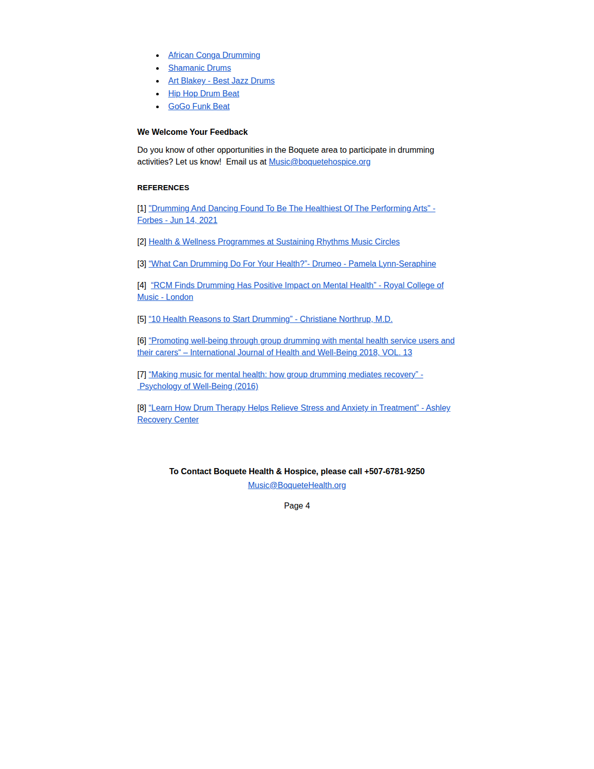African Conga Drumming
Shamanic Drums
Art Blakey - Best Jazz Drums
Hip Hop Drum Beat
GoGo Funk Beat
We Welcome Your Feedback
Do you know of other opportunities in the Boquete area to participate in drumming activities? Let us know! Email us at Music@boquetehospice.org
REFERENCES
[1] "Drumming And Dancing Found To Be The Healthiest Of The Performing Arts" - Forbes - Jun 14, 2021
[2] Health & Wellness Programmes at Sustaining Rhythms Music Circles
[3] “What Can Drumming Do For Your Health?”- Drumeo - Pamela Lynn-Seraphine
[4] “RCM Finds Drumming Has Positive Impact on Mental Health” - Royal College of Music - London
[5] “10 Health Reasons to Start Drumming” - Christiane Northrup, M.D.
[6] “Promoting well-being through group drumming with mental health service users and their carers“ – International Journal of Health and Well-Being 2018, VOL. 13
[7] “Making music for mental health: how group drumming mediates recovery” - Psychology of Well-Being (2016)
[8] “Learn How Drum Therapy Helps Relieve Stress and Anxiety in Treatment” - Ashley Recovery Center
To Contact Boquete Health & Hospice, please call +507-6781-9250
Music@BoqueteHealth.org
Page 4